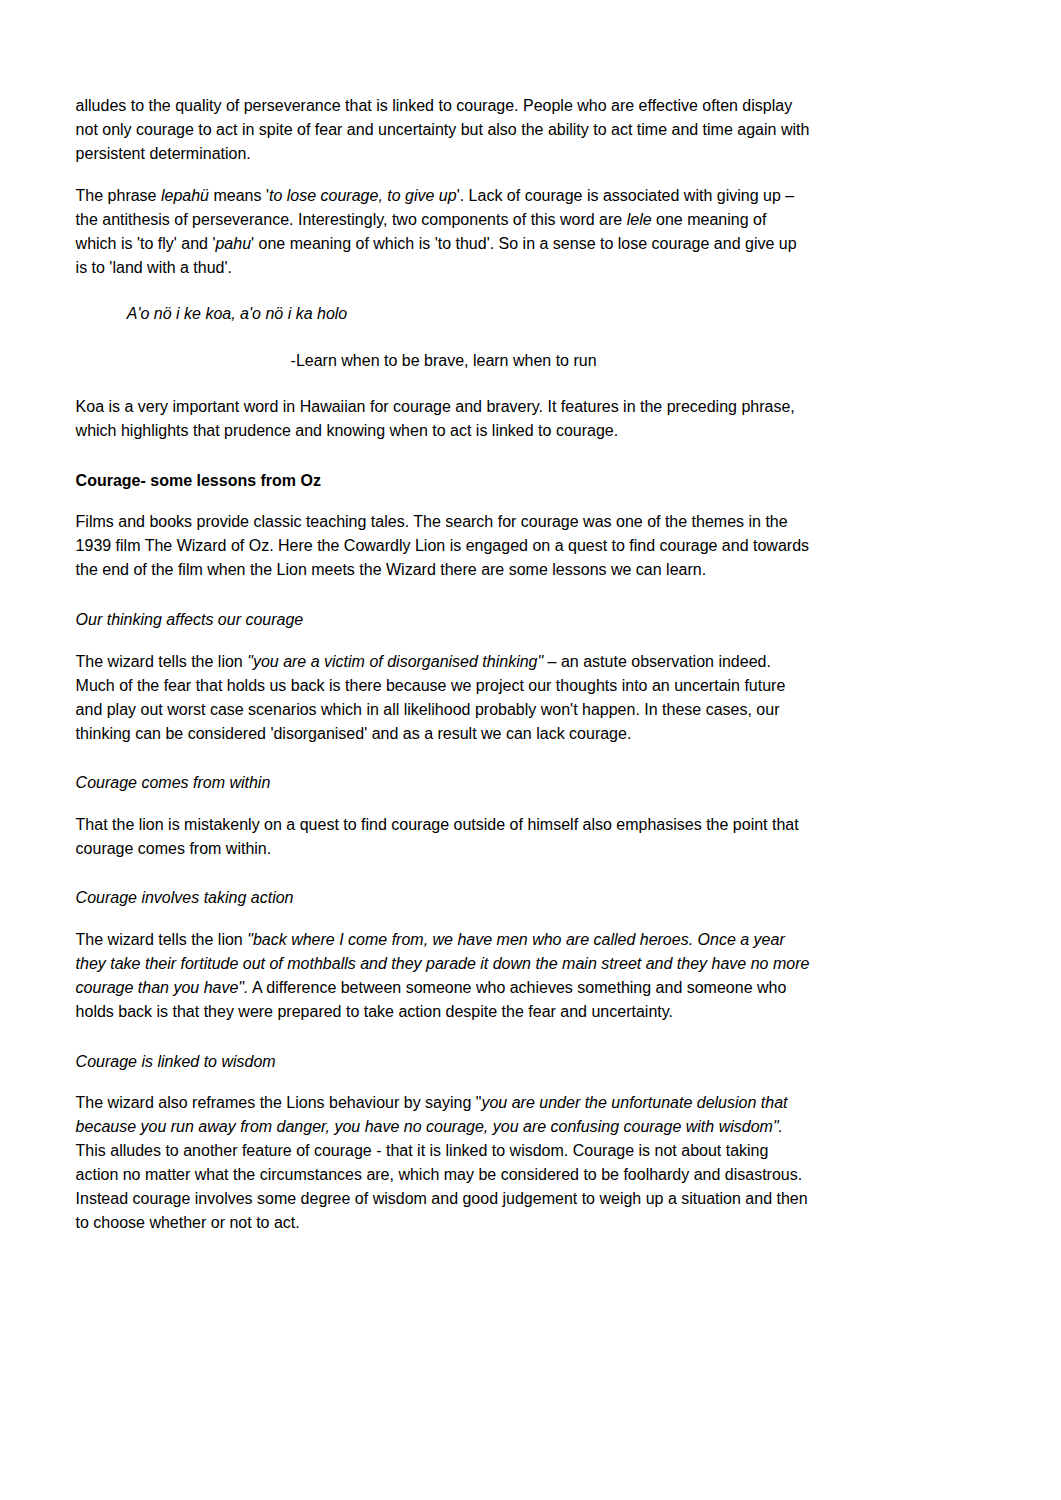alludes to the quality of perseverance that is linked to courage. People who are effective often display not only courage to act in spite of fear and uncertainty but also the ability to act time and time again with persistent determination.
The phrase lepahü means 'to lose courage, to give up'. Lack of courage is associated with giving up – the antithesis of perseverance. Interestingly, two components of this word are lele one meaning of which is 'to fly' and 'pahu' one meaning of which is 'to thud'. So in a sense to lose courage and give up is to 'land with a thud'.
A'o nö i ke koa, a'o nö i ka holo
-Learn when to be brave, learn when to run
Koa is a very important word in Hawaiian for courage and bravery. It features in the preceding phrase, which highlights that prudence and knowing when to act is linked to courage.
Courage- some lessons from Oz
Films and books provide classic teaching tales. The search for courage was one of the themes in the 1939 film The Wizard of Oz. Here the Cowardly Lion is engaged on a quest to find courage and towards the end of the film when the Lion meets the Wizard there are some lessons we can learn.
Our thinking affects our courage
The wizard tells the lion "you are a victim of disorganised thinking" – an astute observation indeed. Much of the fear that holds us back is there because we project our thoughts into an uncertain future and play out worst case scenarios which in all likelihood probably won't happen. In these cases, our thinking can be considered 'disorganised' and as a result we can lack courage.
Courage comes from within
That the lion is mistakenly on a quest to find courage outside of himself also emphasises the point that courage comes from within.
Courage involves taking action
The wizard tells the lion "back where I come from, we have men who are called heroes. Once a year they take their fortitude out of mothballs and they parade it down the main street and they have no more courage than you have". A difference between someone who achieves something and someone who holds back is that they were prepared to take action despite the fear and uncertainty.
Courage is linked to wisdom
The wizard also reframes the Lions behaviour by saying "you are under the unfortunate delusion that because you run away from danger, you have no courage, you are confusing courage with wisdom". This alludes to another feature of courage - that it is linked to wisdom. Courage is not about taking action no matter what the circumstances are, which may be considered to be foolhardy and disastrous. Instead courage involves some degree of wisdom and good judgement to weigh up a situation and then to choose whether or not to act.